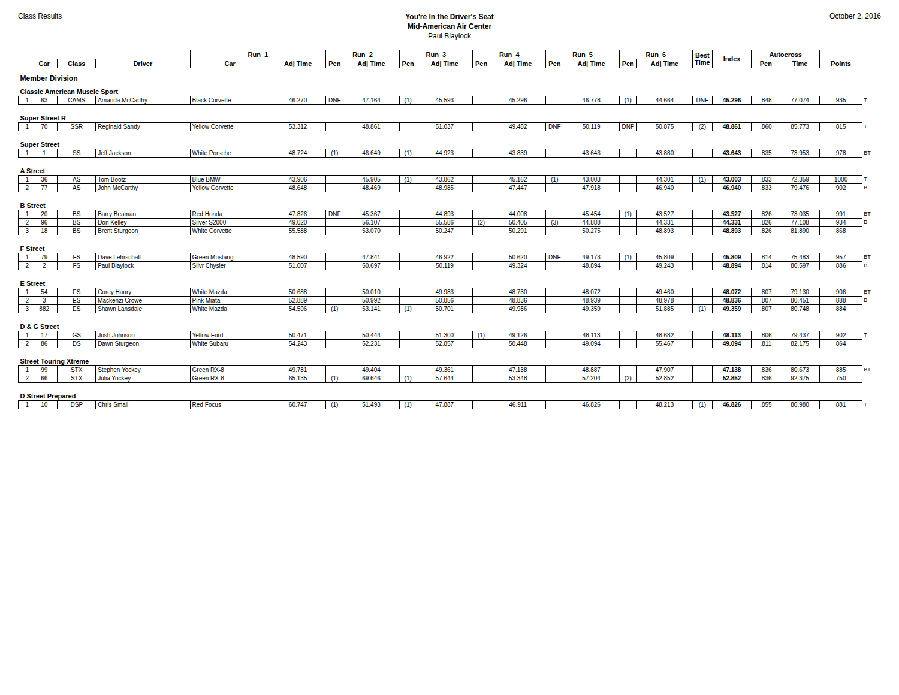Class Results
October 2, 2016
You're In the Driver's Seat
Mid-American Air Center
Paul Blaylock
| | | | | Run 1 | Run 2 | Run 3 | Run 4 | Run 5 | Run 6 | Best Time | Index | Autocross | |
| --- | --- | --- | --- | --- | --- | --- | --- | --- | --- | --- | --- | --- | --- |
| | Car | Class | Driver | Car | Adj Time | Pen | Adj Time | Pen | Adj Time | Pen | Adj Time | Pen | Adj Time | Pen | Adj Time | Pen | Time | Points | |
| Member Division |
| Classic American Muscle Sport |
| 1 | 63 | CAMS | Amanda McCarthy | Black Corvette | 46.270 | DNF | 47.164 | (1) | 45.593 | | 45.296 | | 46.778 | (1) | 44.664 | DNF | 45.296 | .848 | 77.074 | 935 | T |
| Super Street R |
| 1 | 70 | SSR | Reginald Sandy | Yellow Corvette | 53.312 | | 48.861 | | 51.037 | | 49.482 | DNF | 50.119 | DNF | 50.875 | (2) | 48.861 | .860 | 85.773 | 815 | T |
| Super Street |
| 1 | 1 | SS | Jeff Jackson | White Porsche | 48.724 | (1) | 46.649 | (1) | 44.923 | | 43.839 | | 43.643 | | 43.880 | | 43.643 | .835 | 73.953 | 978 | BT |
| A Street |
| 1 | 36 | AS | Tom Bootz | Blue BMW | 43.906 | | 45.905 | (1) | 43.862 | | 45.162 | (1) | 43.003 | | 44.301 | (1) | 43.003 | .833 | 72.359 | 1000 | T |
| 2 | 77 | AS | John McCarthy | Yellow Corvette | 48.648 | | 48.469 | | 48.985 | | 47.447 | | 47.918 | | 46.940 | | 46.940 | .833 | 79.476 | 902 | B |
| B Street |
| 1 | 20 | BS | Barry Beaman | Red Honda | 47.826 | DNF | 45.367 | | 44.893 | | 44.008 | | 45.454 | (1) | 43.527 | | 43.527 | .826 | 73.035 | 991 | BT |
| 2 | 96 | BS | Don Kelley | Silver S2000 | 49.020 | | 56.107 | | 55.586 | (2) | 50.405 | (3) | 44.888 | | 44.331 | | 44.331 | .826 | 77.108 | 934 | B |
| 3 | 18 | BS | Brent Sturgeon | White Corvette | 55.588 | | 53.070 | | 50.247 | | 50.291 | | 50.275 | | 48.893 | | 48.893 | .826 | 81.890 | 868 | |
| F Street |
| 1 | 79 | FS | Dave Lehrschall | Green Mustang | 48.590 | | 47.841 | | 46.922 | | 50.620 | DNF | 49.173 | (1) | 45.809 | | 45.809 | .814 | 75.483 | 957 | BT |
| 2 | 2 | FS | Paul Blaylock | Silvr Chysler | 51.007 | | 50.697 | | 50.119 | | 49.324 | | 48.894 | | 49.243 | | 48.894 | .814 | 80.597 | 886 | B |
| E Street |
| 1 | 54 | ES | Corey Haury | White Mazda | 50.688 | | 50.010 | | 49.983 | | 48.730 | | 48.072 | | 49.460 | | 48.072 | .807 | 79.130 | 906 | BT |
| 2 | 3 | ES | Mackenzi Crowe | Pink Miata | 52.889 | | 50.992 | | 50.856 | | 48.836 | | 48.939 | | 48.978 | | 48.836 | .807 | 80.451 | 888 | B |
| 3 | 882 | ES | Shawn Lansdale | White Mazda | 54.596 | (1) | 53.141 | (1) | 50.701 | | 49.986 | | 49.359 | | 51.885 | (1) | 49.359 | .807 | 80.748 | 884 | |
| D & G Street |
| 1 | 17 | GS | Josh Johnson | Yellow Ford | 50.471 | | 50.444 | | 51.300 | (1) | 49.126 | | 48.113 | | 48.682 | | 48.113 | .806 | 79.437 | 902 | T |
| 2 | 86 | DS | Dawn Sturgeon | White Subaru | 54.243 | | 52.231 | | 52.857 | | 50.448 | | 49.094 | | 55.467 | | 49.094 | .811 | 82.175 | 864 | |
| Street Touring Xtreme |
| 1 | 99 | STX | Stephen Yockey | Green RX-8 | 49.781 | | 49.404 | | 49.361 | | 47.138 | | 48.887 | | 47.907 | | 47.138 | .836 | 80.673 | 885 | BT |
| 2 | 66 | STX | Julia Yockey | Green RX-8 | 65.135 | (1) | 69.646 | (1) | 57.644 | | 53.348 | | 57.204 | (2) | 52.852 | | 52.852 | .836 | 92.375 | 750 | |
| D Street Prepared |
| 1 | 10 | DSP | Chris Small | Red Focus | 60.747 | (1) | 51.493 | (1) | 47.887 | | 46.911 | | 46.826 | | 48.213 | (1) | 46.826 | .855 | 80.980 | 881 | T |